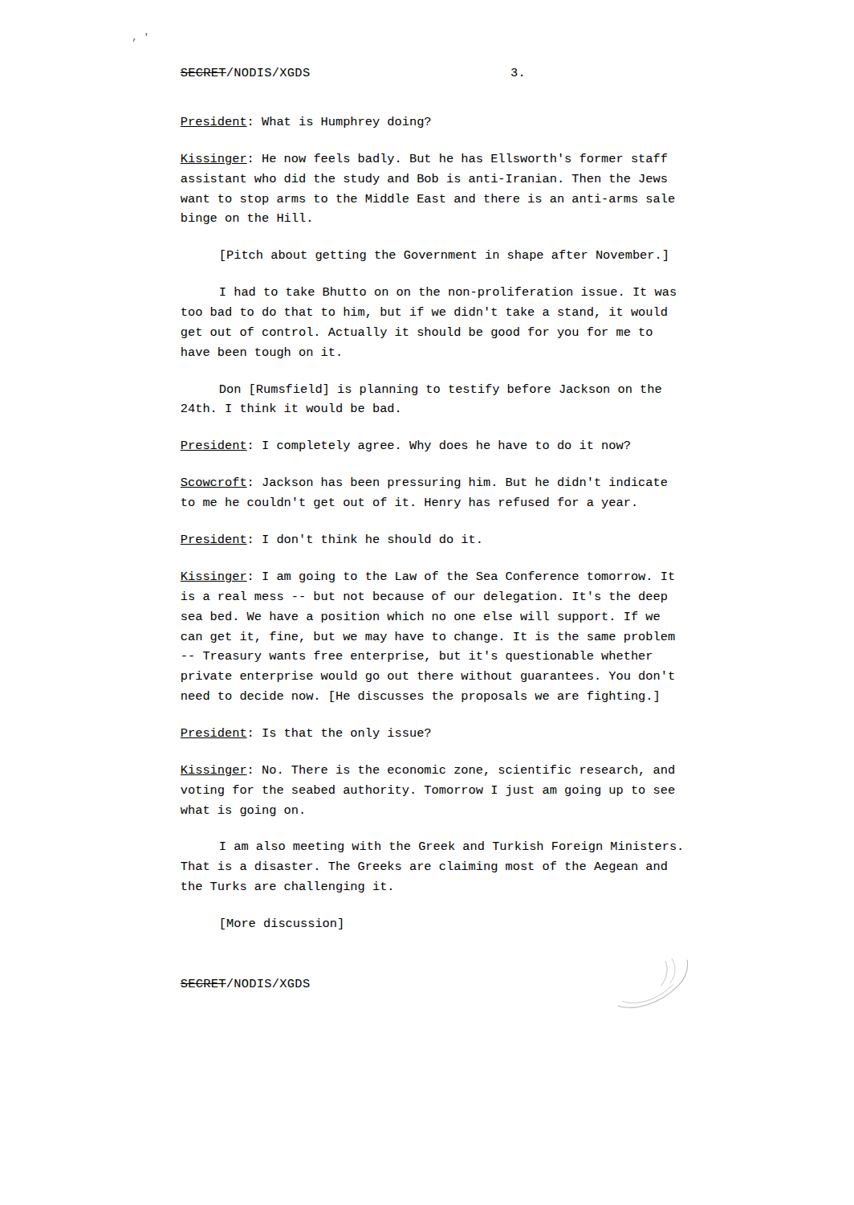, '
SECRET/NODIS/XGDS 3.
President: What is Humphrey doing?
Kissinger: He now feels badly. But he has Ellsworth's former staff assistant who did the study and Bob is anti-Iranian. Then the Jews want to stop arms to the Middle East and there is an anti-arms sale binge on the Hill.
[Pitch about getting the Government in shape after November.]
I had to take Bhutto on on the non-proliferation issue. It was too bad to do that to him, but if we didn't take a stand, it would get out of control. Actually it should be good for you for me to have been tough on it.
Don [Rumsfield] is planning to testify before Jackson on the 24th. I think it would be bad.
President: I completely agree. Why does he have to do it now?
Scowcroft: Jackson has been pressuring him. But he didn't indicate to me he couldn't get out of it. Henry has refused for a year.
President: I don't think he should do it.
Kissinger: I am going to the Law of the Sea Conference tomorrow. It is a real mess -- but not because of our delegation. It's the deep sea bed. We have a position which no one else will support. If we can get it, fine, but we may have to change. It is the same problem -- Treasury wants free enterprise, but it's questionable whether private enterprise would go out there without guarantees. You don't need to decide now. [He discusses the proposals we are fighting.]
President: Is that the only issue?
Kissinger: No. There is the economic zone, scientific research, and voting for the seabed authority. Tomorrow I just am going up to see what is going on.
I am also meeting with the Greek and Turkish Foreign Ministers. That is a disaster. The Greeks are claiming most of the Aegean and the Turks are challenging it.
[More discussion]
SECRET/NODIS/XGDS